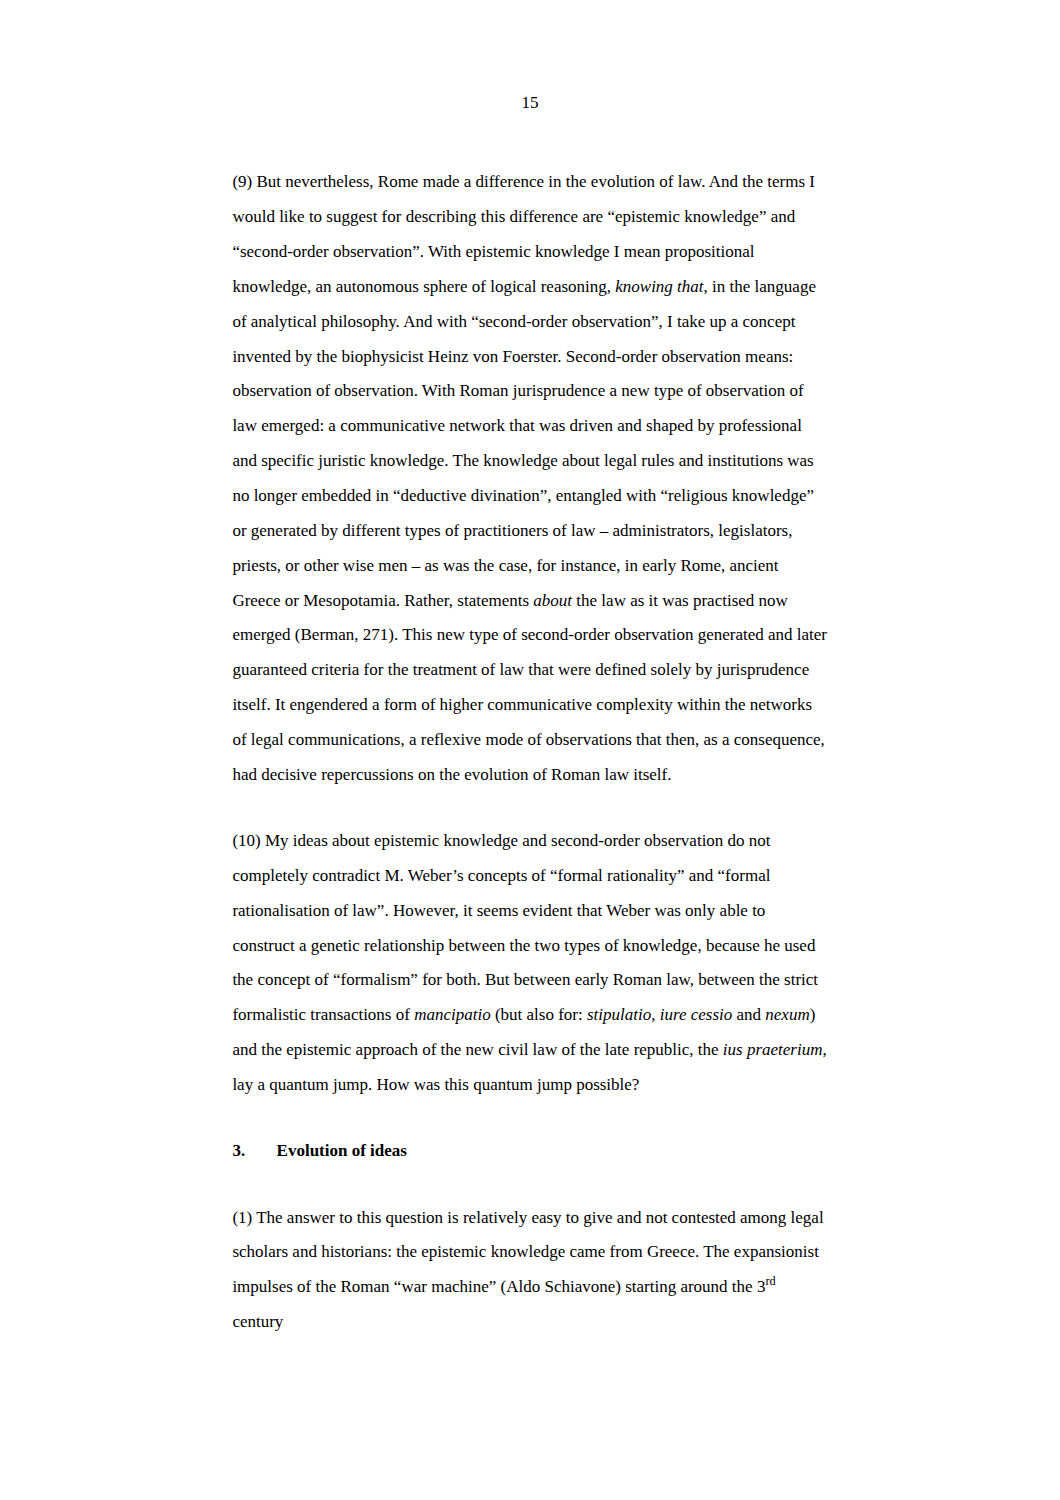15
(9) But nevertheless, Rome made a difference in the evolution of law. And the terms I would like to suggest for describing this difference are “epistemic knowledge” and “second-order observation”. With epistemic knowledge I mean propositional knowledge, an autonomous sphere of logical reasoning, knowing that, in the language of analytical philosophy. And with “second-order observation”, I take up a concept invented by the biophysicist Heinz von Foerster. Second-order observation means: observation of observation. With Roman jurisprudence a new type of observation of law emerged: a communicative network that was driven and shaped by professional and specific juristic knowledge. The knowledge about legal rules and institutions was no longer embedded in “deductive divination”, entangled with “religious knowledge” or generated by different types of practitioners of law – administrators, legislators, priests, or other wise men – as was the case, for instance, in early Rome, ancient Greece or Mesopotamia. Rather, statements about the law as it was practised now emerged (Berman, 271). This new type of second-order observation generated and later guaranteed criteria for the treatment of law that were defined solely by jurisprudence itself. It engendered a form of higher communicative complexity within the networks of legal communications, a reflexive mode of observations that then, as a consequence, had decisive repercussions on the evolution of Roman law itself.
(10) My ideas about epistemic knowledge and second-order observation do not completely contradict M. Weber’s concepts of “formal rationality” and “formal rationalisation of law”. However, it seems evident that Weber was only able to construct a genetic relationship between the two types of knowledge, because he used the concept of “formalism” for both. But between early Roman law, between the strict formalistic transactions of mancipatio (but also for: stipulatio, iure cessio and nexum) and the epistemic approach of the new civil law of the late republic, the ius praeterium, lay a quantum jump. How was this quantum jump possible?
3. Evolution of ideas
(1) The answer to this question is relatively easy to give and not contested among legal scholars and historians: the epistemic knowledge came from Greece. The expansionist impulses of the Roman “war machine” (Aldo Schiavone) starting around the 3rd century